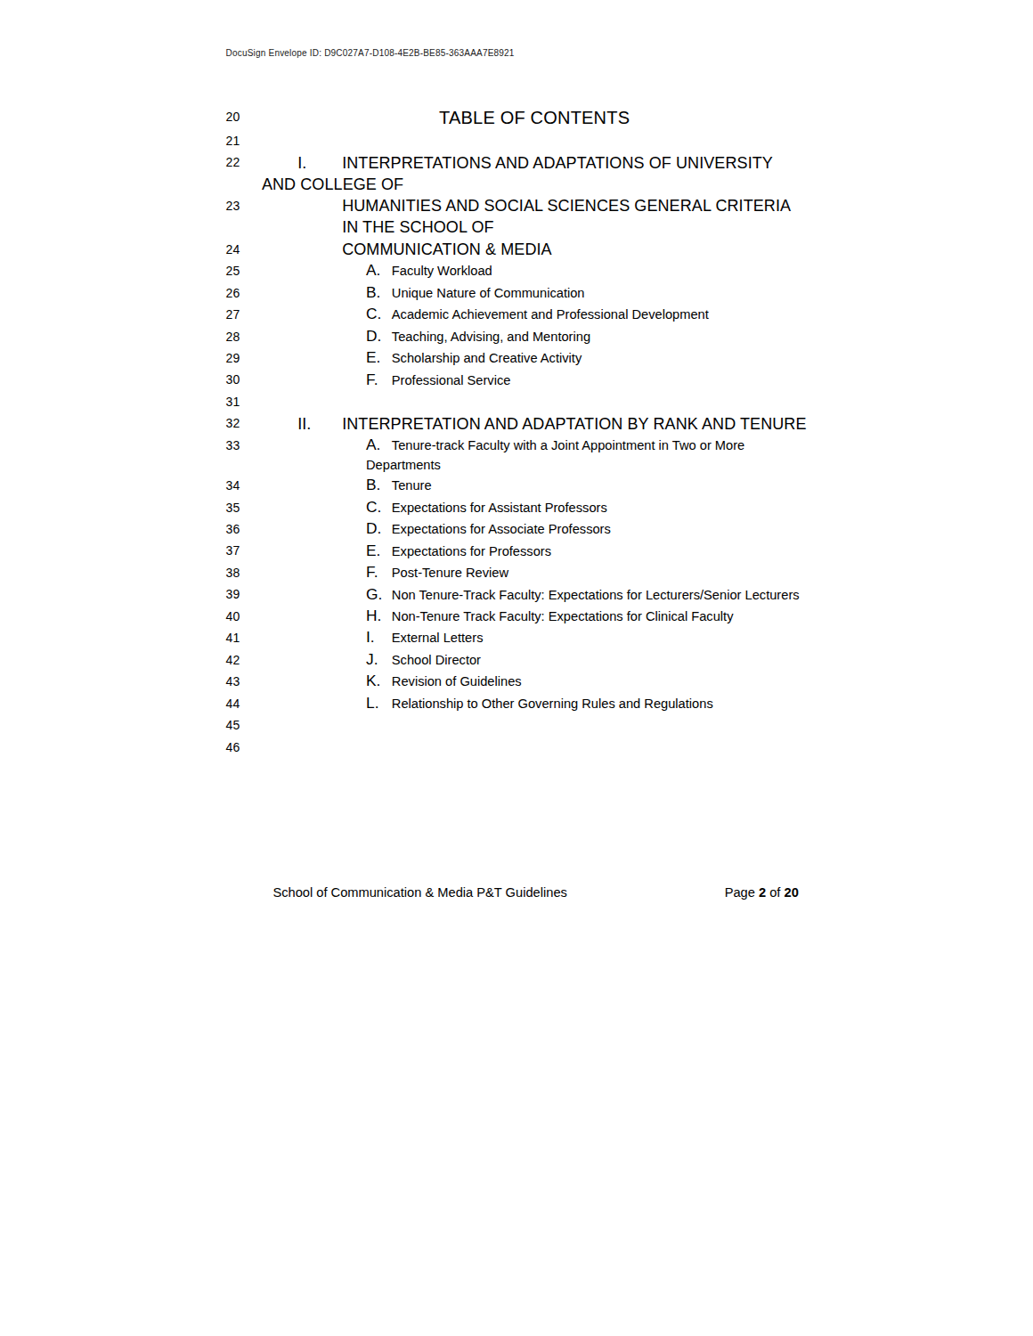DocuSign Envelope ID: D9C027A7-D108-4E2B-BE85-363AAA7E8921
20 TABLE OF CONTENTS
21
22 I. INTERPRETATIONS AND ADAPTATIONS OF UNIVERSITY AND COLLEGE OF
23 HUMANITIES AND SOCIAL SCIENCES GENERAL CRITERIA IN THE SCHOOL OF
24 COMMUNICATION & MEDIA
25 A. Faculty Workload
26 B. Unique Nature of Communication
27 C. Academic Achievement and Professional Development
28 D. Teaching, Advising, and Mentoring
29 E. Scholarship and Creative Activity
30 F. Professional Service
31
32 II. INTERPRETATION AND ADAPTATION BY RANK AND TENURE
33 A. Tenure-track Faculty with a Joint Appointment in Two or More Departments
34 B. Tenure
35 C. Expectations for Assistant Professors
36 D. Expectations for Associate Professors
37 E. Expectations for Professors
38 F. Post-Tenure Review
39 G. Non Tenure-Track Faculty: Expectations for Lecturers/Senior Lecturers
40 H. Non-Tenure Track Faculty: Expectations for Clinical Faculty
41 I. External Letters
42 J. School Director
43 K. Revision of Guidelines
44 L. Relationship to Other Governing Rules and Regulations
45
46
School of Communication & Media P&T Guidelines Page 2 of 20